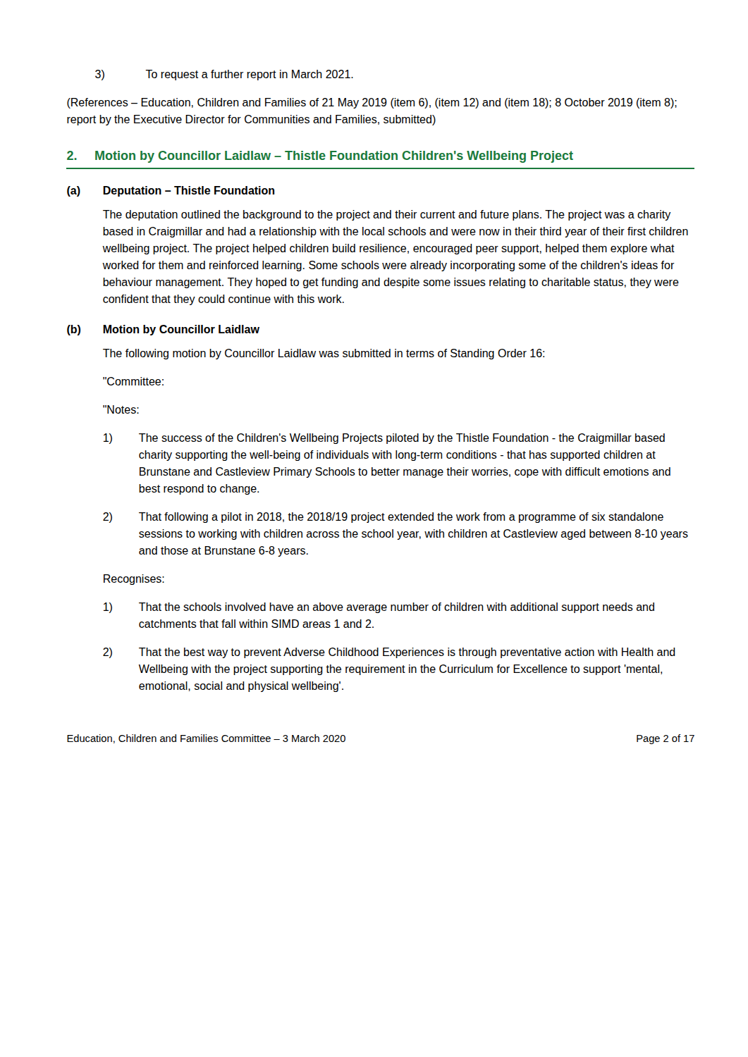3)
To request a further report in March 2021.
(References – Education, Children and Families of 21 May 2019 (item 6), (item 12) and (item 18); 8 October 2019 (item 8); report by the Executive Director for Communities and Families, submitted)
2. Motion by Councillor Laidlaw – Thistle Foundation Children's Wellbeing Project
(a) Deputation – Thistle Foundation
The deputation outlined the background to the project and their current and future plans. The project was a charity based in Craigmillar and had a relationship with the local schools and were now in their third year of their first children wellbeing project. The project helped children build resilience, encouraged peer support, helped them explore what worked for them and reinforced learning. Some schools were already incorporating some of the children's ideas for behaviour management. They hoped to get funding and despite some issues relating to charitable status, they were confident that they could continue with this work.
(b) Motion by Councillor Laidlaw
The following motion by Councillor Laidlaw was submitted in terms of Standing Order 16:
"Committee:
"Notes:
1)
The success of the Children's Wellbeing Projects piloted by the Thistle Foundation - the Craigmillar based charity supporting the well-being of individuals with long-term conditions - that has supported children at Brunstane and Castleview Primary Schools to better manage their worries, cope with difficult emotions and best respond to change.
2)
That following a pilot in 2018, the 2018/19 project extended the work from a programme of six standalone sessions to working with children across the school year, with children at Castleview aged between 8-10 years and those at Brunstane 6-8 years.
Recognises:
1)
That the schools involved have an above average number of children with additional support needs and catchments that fall within SIMD areas 1 and 2.
2)
That the best way to prevent Adverse Childhood Experiences is through preventative action with Health and Wellbeing with the project supporting the requirement in the Curriculum for Excellence to support 'mental, emotional, social and physical wellbeing'.
Education, Children and Families Committee – 3 March 2020 Page 2 of 17